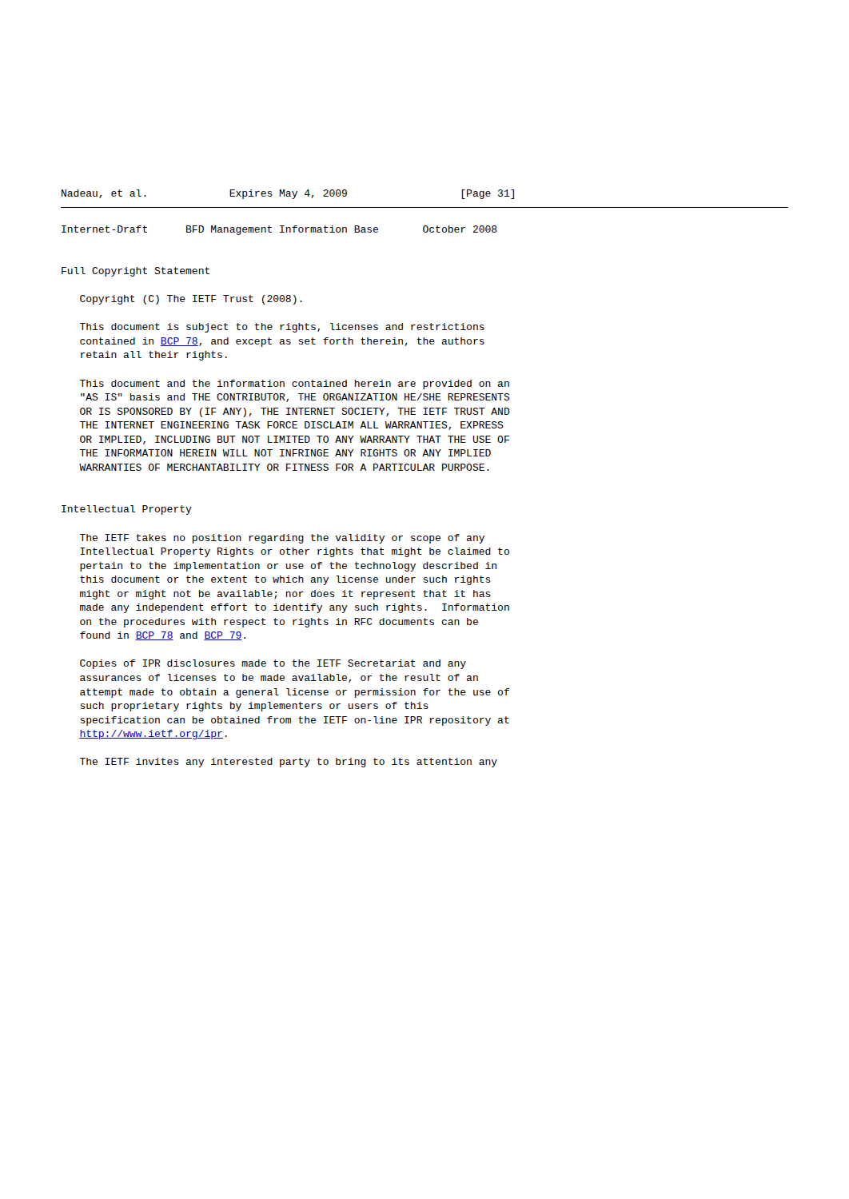Nadeau, et al.             Expires May 4, 2009                  [Page 31]
Internet-Draft      BFD Management Information Base       October 2008


Full Copyright Statement

   Copyright (C) The IETF Trust (2008).

   This document is subject to the rights, licenses and restrictions
   contained in BCP 78, and except as set forth therein, the authors
   retain all their rights.

   This document and the information contained herein are provided on an
   "AS IS" basis and THE CONTRIBUTOR, THE ORGANIZATION HE/SHE REPRESENTS
   OR IS SPONSORED BY (IF ANY), THE INTERNET SOCIETY, THE IETF TRUST AND
   THE INTERNET ENGINEERING TASK FORCE DISCLAIM ALL WARRANTIES, EXPRESS
   OR IMPLIED, INCLUDING BUT NOT LIMITED TO ANY WARRANTY THAT THE USE OF
   THE INFORMATION HEREIN WILL NOT INFRINGE ANY RIGHTS OR ANY IMPLIED
   WARRANTIES OF MERCHANTABILITY OR FITNESS FOR A PARTICULAR PURPOSE.


Intellectual Property

   The IETF takes no position regarding the validity or scope of any
   Intellectual Property Rights or other rights that might be claimed to
   pertain to the implementation or use of the technology described in
   this document or the extent to which any license under such rights
   might or might not be available; nor does it represent that it has
   made any independent effort to identify any such rights.  Information
   on the procedures with respect to rights in RFC documents can be
   found in BCP 78 and BCP 79.

   Copies of IPR disclosures made to the IETF Secretariat and any
   assurances of licenses to be made available, or the result of an
   attempt made to obtain a general license or permission for the use of
   such proprietary rights by implementers or users of this
   specification can be obtained from the IETF on-line IPR repository at
   http://www.ietf.org/ipr.

   The IETF invites any interested party to bring to its attention any